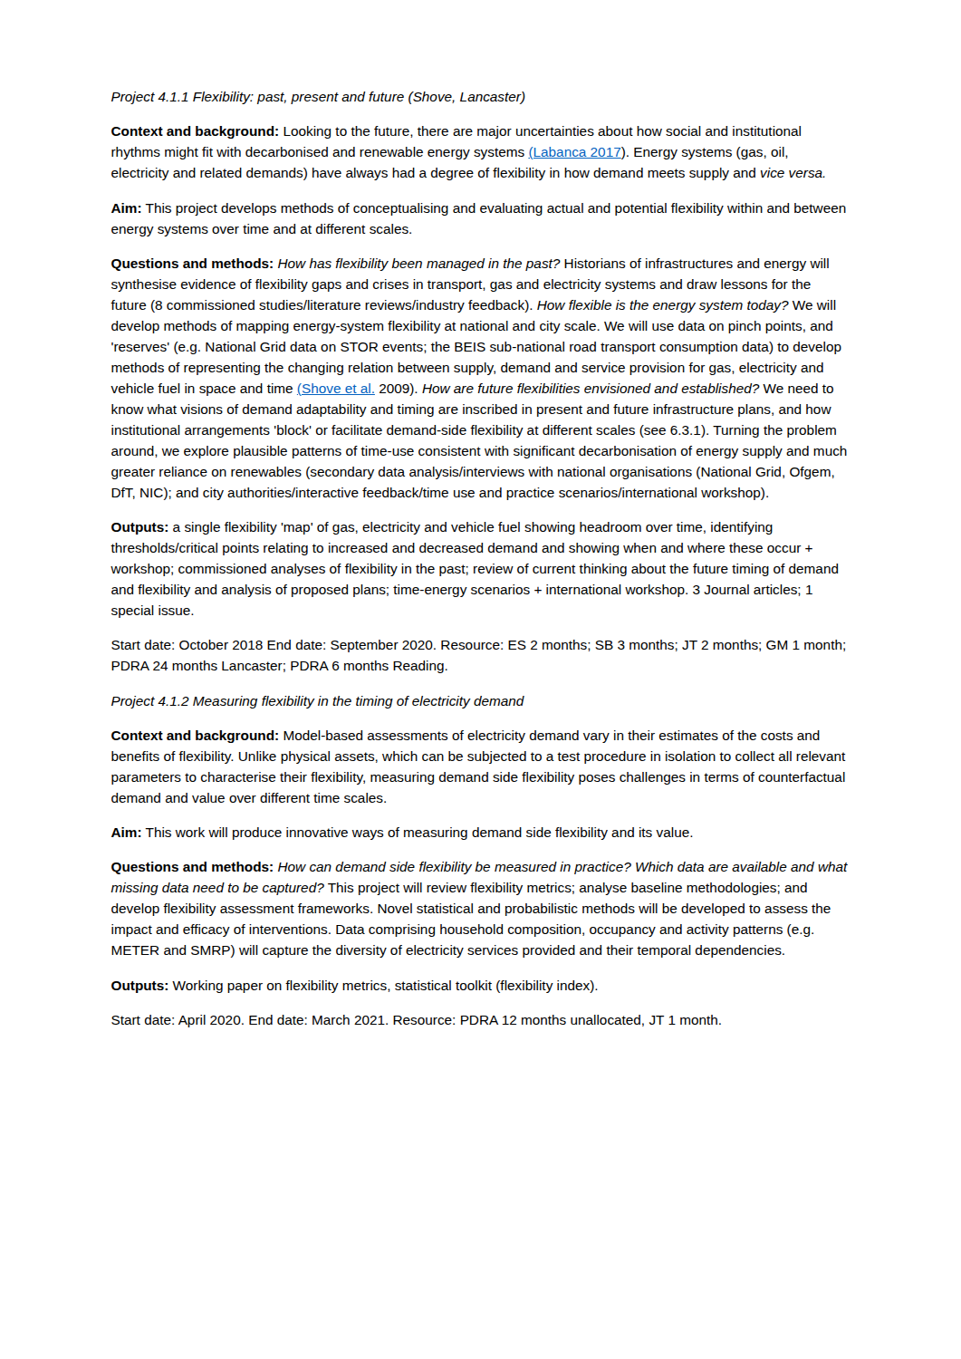Project 4.1.1 Flexibility: past, present and future (Shove, Lancaster)
Context and background: Looking to the future, there are major uncertainties about how social and institutional rhythms might fit with decarbonised and renewable energy systems (Labanca 2017). Energy systems (gas, oil, electricity and related demands) have always had a degree of flexibility in how demand meets supply and vice versa.
Aim: This project develops methods of conceptualising and evaluating actual and potential flexibility within and between energy systems over time and at different scales.
Questions and methods: How has flexibility been managed in the past? Historians of infrastructures and energy will synthesise evidence of flexibility gaps and crises in transport, gas and electricity systems and draw lessons for the future (8 commissioned studies/literature reviews/industry feedback). How flexible is the energy system today? We will develop methods of mapping energy-system flexibility at national and city scale. We will use data on pinch points, and 'reserves' (e.g. National Grid data on STOR events; the BEIS sub-national road transport consumption data) to develop methods of representing the changing relation between supply, demand and service provision for gas, electricity and vehicle fuel in space and time (Shove et al. 2009). How are future flexibilities envisioned and established? We need to know what visions of demand adaptability and timing are inscribed in present and future infrastructure plans, and how institutional arrangements 'block' or facilitate demand-side flexibility at different scales (see 6.3.1). Turning the problem around, we explore plausible patterns of time-use consistent with significant decarbonisation of energy supply and much greater reliance on renewables (secondary data analysis/interviews with national organisations (National Grid, Ofgem, DfT, NIC); and city authorities/interactive feedback/time use and practice scenarios/international workshop).
Outputs: a single flexibility 'map' of gas, electricity and vehicle fuel showing headroom over time, identifying thresholds/critical points relating to increased and decreased demand and showing when and where these occur + workshop; commissioned analyses of flexibility in the past; review of current thinking about the future timing of demand and flexibility and analysis of proposed plans; time-energy scenarios + international workshop. 3 Journal articles; 1 special issue.
Start date: October 2018 End date: September 2020. Resource: ES 2 months; SB 3 months; JT 2 months; GM 1 month; PDRA 24 months Lancaster; PDRA 6 months Reading.
Project 4.1.2 Measuring flexibility in the timing of electricity demand
Context and background: Model-based assessments of electricity demand vary in their estimates of the costs and benefits of flexibility. Unlike physical assets, which can be subjected to a test procedure in isolation to collect all relevant parameters to characterise their flexibility, measuring demand side flexibility poses challenges in terms of counterfactual demand and value over different time scales.
Aim: This work will produce innovative ways of measuring demand side flexibility and its value.
Questions and methods: How can demand side flexibility be measured in practice? Which data are available and what missing data need to be captured? This project will review flexibility metrics; analyse baseline methodologies; and develop flexibility assessment frameworks. Novel statistical and probabilistic methods will be developed to assess the impact and efficacy of interventions. Data comprising household composition, occupancy and activity patterns (e.g. METER and SMRP) will capture the diversity of electricity services provided and their temporal dependencies.
Outputs: Working paper on flexibility metrics, statistical toolkit (flexibility index).
Start date: April 2020. End date: March 2021. Resource: PDRA 12 months unallocated, JT 1 month.